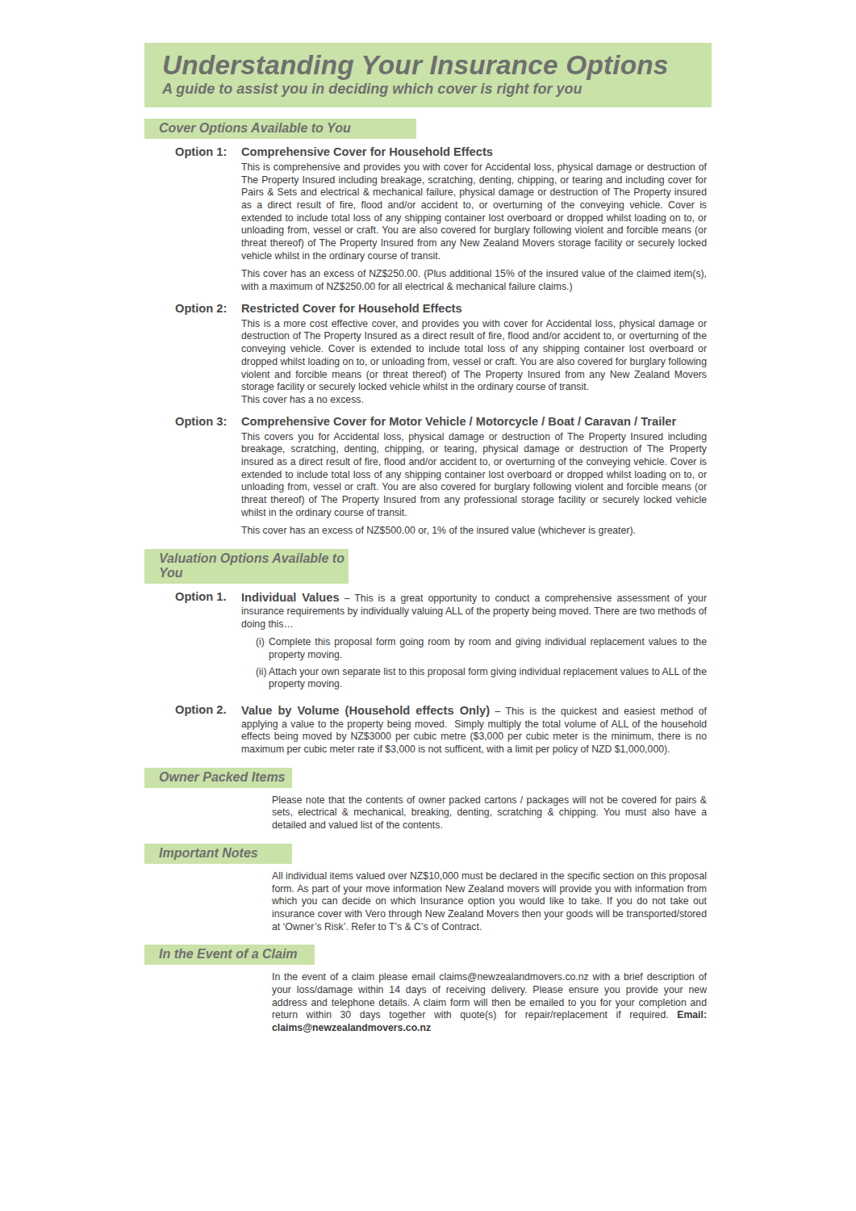Understanding Your Insurance Options
A guide to assist you in deciding which cover is right for you
Cover Options Available to You
Option 1:
Comprehensive Cover for Household Effects
This is comprehensive and provides you with cover for Accidental loss, physical damage or destruction of The Property Insured including breakage, scratching, denting, chipping, or tearing and including cover for Pairs & Sets and electrical & mechanical failure, physical damage or destruction of The Property insured as a direct result of fire, flood and/or accident to, or overturning of the conveying vehicle. Cover is extended to include total loss of any shipping container lost overboard or dropped whilst loading on to, or unloading from, vessel or craft. You are also covered for burglary following violent and forcible means (or threat thereof) of The Property Insured from any New Zealand Movers storage facility or securely locked vehicle whilst in the ordinary course of transit.
This cover has an excess of NZ$250.00. (Plus additional 15% of the insured value of the claimed item(s), with a maximum of NZ$250.00 for all electrical & mechanical failure claims.)
Option 2:
Restricted Cover for Household Effects
This is a more cost effective cover, and provides you with cover for Accidental loss, physical damage or destruction of The Property Insured as a direct result of fire, flood and/or accident to, or overturning of the conveying vehicle. Cover is extended to include total loss of any shipping container lost overboard or dropped whilst loading on to, or unloading from, vessel or craft. You are also covered for burglary following violent and forcible means (or threat thereof) of The Property Insured from any New Zealand Movers storage facility or securely locked vehicle whilst in the ordinary course of transit.
This cover has a no excess.
Option 3:
Comprehensive Cover for Motor Vehicle / Motorcycle / Boat / Caravan / Trailer
This covers you for Accidental loss, physical damage or destruction of The Property Insured including breakage, scratching, denting, chipping, or tearing, physical damage or destruction of The Property insured as a direct result of fire, flood and/or accident to, or overturning of the conveying vehicle. Cover is extended to include total loss of any shipping container lost overboard or dropped whilst loading on to, or unloading from, vessel or craft. You are also covered for burglary following violent and forcible means (or threat thereof) of The Property Insured from any professional storage facility or securely locked vehicle whilst in the ordinary course of transit.
This cover has an excess of NZ$500.00 or, 1% of the insured value (whichever is greater).
Valuation Options Available to You
Option 1.
Individual Values – This is a great opportunity to conduct a comprehensive assessment of your insurance requirements by individually valuing ALL of the property being moved. There are two methods of doing this…
(i) Complete this proposal form going room by room and giving individual replacement values to the property moving.
(ii) Attach your own separate list to this proposal form giving individual replacement values to ALL of the property moving.
Option 2.
Value by Volume (Household effects Only) – This is the quickest and easiest method of applying a value to the property being moved. Simply multiply the total volume of ALL of the household effects being moved by NZ$3000 per cubic metre ($3,000 per cubic meter is the minimum, there is no maximum per cubic meter rate if $3,000 is not sufficent, with a limit per policy of NZD $1,000,000).
Owner Packed Items
Please note that the contents of owner packed cartons / packages will not be covered for pairs & sets, electrical & mechanical, breaking, denting, scratching & chipping. You must also have a detailed and valued list of the contents.
Important Notes
All individual items valued over NZ$10,000 must be declared in the specific section on this proposal form. As part of your move information New Zealand movers will provide you with information from which you can decide on which Insurance option you would like to take. If you do not take out insurance cover with Vero through New Zealand Movers then your goods will be transported/stored at ‘Owner’s Risk’. Refer to T’s & C’s of Contract.
In the Event of a Claim
In the event of a claim please email claims@newzealandmovers.co.nz with a brief description of your loss/damage within 14 days of receiving delivery. Please ensure you provide your new address and telephone details. A claim form will then be emailed to you for your completion and return within 30 days together with quote(s) for repair/replacement if required. Email: claims@newzealandmovers.co.nz